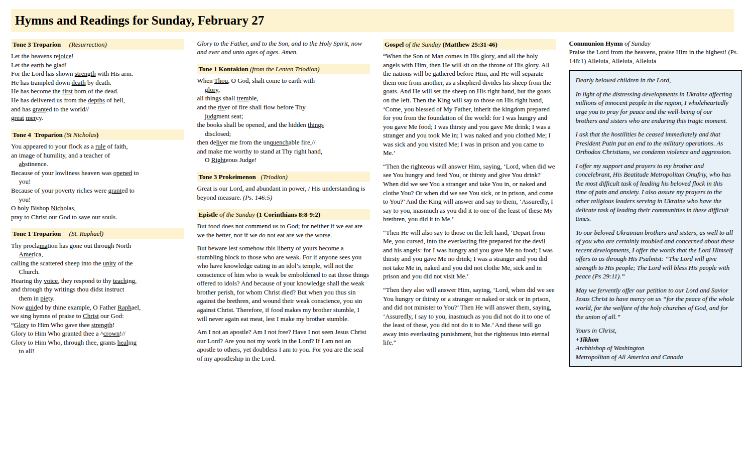Hymns and Readings for Sunday, February 27
Tone 3 Troparion (Resurrection)
Let the heavens rejoice!
Let the earth be glad!
For the Lord has shown strength with His arm.
He has trampled down death by death.
He has become the first born of the dead.
He has delivered us from the depths of hell,
and has granted to the world//
great mercy.
Tone 4 Troparion (St Nicholas)
You appeared to your flock as a rule of faith,
an image of humility, and a teacher of
abstinence.
Because of your lowliness heaven was opened to
you!
Because of your poverty riches were granted to
you!
O holy Bishop Nicholas,
pray to Christ our God to save our souls.
Tone 1 Troparion (St. Raphael)
Thy proclamation has gone out through North
America,
calling the scattered sheep into the unity of the
Church.
Hearing thy voice, they respond to thy teaching,
and through thy writings thou didst instruct
them in piety.
Now guided by thine example, O Father Raphael,
we sing hymns of praise to Christ our God:
“Glory to Him Who gave thee strength!
Glory to Him Who granted thee a ^crown!//
Glory to Him Who, through thee, grants healing
to all!
Glory to the Father, and to the Son, and to the Holy Spirit, now and ever and unto ages of ages. Amen.
Tone 1 Kontakion (from the Lenten Triodion)
When Thou, O God, shalt come to earth with
glory,
all things shall tremble,
and the river of fire shall flow before Thy
judgment seat;
the books shall be opened, and the hidden things
disclosed;
then deliver me from the unquenchable fire,//
and make me worthy to stand at Thy right hand,
O Righteous Judge!
Tone 3 Prokeimenon (Triodion)
Great is our Lord, and abundant in power, / His understanding is beyond measure. (Ps. 146:5)
Epistle of the Sunday (1 Corinthians 8:8-9:2)
But food does not commend us to God; for neither if we eat are we the better, nor if we do not eat are we the worse.
But beware lest somehow this liberty of yours become a stumbling block to those who are weak. For if anyone sees you who have knowledge eating in an idol’s temple, will not the conscience of him who is weak be emboldened to eat those things offered to idols? And because of your knowledge shall the weak brother perish, for whom Christ died? But when you thus sin against the brethren, and wound their weak conscience, you sin against Christ. Therefore, if food makes my brother stumble, I will never again eat meat, lest I make my brother stumble.
Am I not an apostle? Am I not free? Have I not seen Jesus Christ our Lord? Are you not my work in the Lord? If I am not an apostle to others, yet doubtless I am to you. For you are the seal of my apostleship in the Lord.
Gospel of the Sunday (Matthew 25:31-46)
“When the Son of Man comes in His glory, and all the holy angels with Him, then He will sit on the throne of His glory. All the nations will be gathered before Him, and He will separate them one from another, as a shepherd divides his sheep from the goats. And He will set the sheep on His right hand, but the goats on the left. Then the King will say to those on His right hand, ‘Come, you blessed of My Father, inherit the kingdom prepared for you from the foundation of the world: for I was hungry and you gave Me food; I was thirsty and you gave Me drink; I was a stranger and you took Me in; I was naked and you clothed Me; I was sick and you visited Me; I was in prison and you came to Me.’
“Then the righteous will answer Him, saying, ‘Lord, when did we see You hungry and feed You, or thirsty and give You drink? When did we see You a stranger and take You in, or naked and clothe You? Or when did we see You sick, or in prison, and come to You?’ And the King will answer and say to them, ‘Assuredly, I say to you, inasmuch as you did it to one of the least of these My brethren, you did it to Me.’
“Then He will also say to those on the left hand, ‘Depart from Me, you cursed, into the everlasting fire prepared for the devil and his angels: for I was hungry and you gave Me no food; I was thirsty and you gave Me no drink; I was a stranger and you did not take Me in, naked and you did not clothe Me, sick and in prison and you did not visit Me.’
“Then they also will answer Him, saying, ‘Lord, when did we see You hungry or thirsty or a stranger or naked or sick or in prison, and did not minister to You?’ Then He will answer them, saying, ‘Assuredly, I say to you, inasmuch as you did not do it to one of the least of these, you did not do it to Me.’ And these will go away into everlasting punishment, but the righteous into eternal life.”
Communion Hymn of Sunday
Praise the Lord from the heavens, praise Him in the highest! (Ps. 148:1) Alleluia, Alleluia, Alleluia
Dearly beloved children in the Lord,
In light of the distressing developments in Ukraine affecting millions of innocent people in the region, I wholeheartedly urge you to pray for peace and the well-being of our brothers and sisters who are enduring this tragic moment.
I ask that the hostilities be ceased immediately and that President Putin put an end to the military operations. As Orthodox Christians, we condemn violence and aggression.
I offer my support and prayers to my brother and concelebrant, His Beatitude Metropolitan Onufriy, who has the most difficult task of leading his beloved flock in this time of pain and anxiety. I also assure my prayers to the other religious leaders serving in Ukraine who have the delicate task of leading their communities in these difficult times.
To our beloved Ukrainian brothers and sisters, as well to all of you who are certainly troubled and concerned about these recent developments, I offer the words that the Lord Himself offers to us through His Psalmist: “The Lord will give strength to His people; The Lord will bless His people with peace (Ps 29:11).”
May we fervently offer our petition to our Lord and Savior Jesus Christ to have mercy on us “for the peace of the whole world, for the welfare of the holy churches of God, and for the union of all.”
Yours in Christ,
+Tikhon
Archbishop of Washington
Metropolitan of All America and Canada